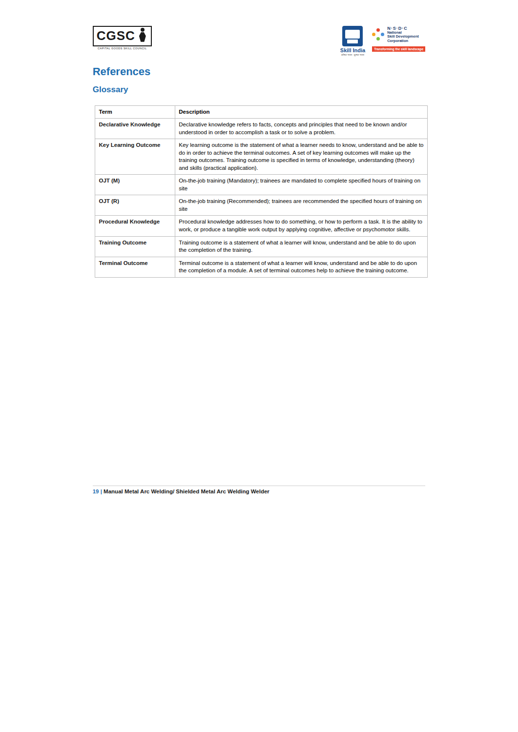CGSC
CAPITAL GOODS SKILL COUNCIL
Skill India
कौशल भारत - कुशल भारत
N·S·D·C
National
Skill Development
Corporation
Transforming the skill landscape
References
Glossary
| Term | Description |
| --- | --- |
| Declarative Knowledge | Declarative knowledge refers to facts, concepts and principles that need to be known and/or understood in order to accomplish a task or to solve a problem. |
| Key Learning Outcome | Key learning outcome is the statement of what a learner needs to know, understand and be able to do in order to achieve the terminal outcomes. A set of key learning outcomes will make up the training outcomes. Training outcome is specified in terms of knowledge, understanding (theory) and skills (practical application). |
| OJT (M) | On-the-job training (Mandatory); trainees are mandated to complete specified hours of training on site |
| OJT (R) | On-the-job training (Recommended); trainees are recommended the specified hours of training on site |
| Procedural Knowledge | Procedural knowledge addresses how to do something, or how to perform a task. It is the ability to work, or produce a tangible work output by applying cognitive, affective or psychomotor skills. |
| Training Outcome | Training outcome is a statement of what a learner will know, understand and be able to do upon the completion of the training. |
| Terminal Outcome | Terminal outcome is a statement of what a learner will know, understand and be able to do upon the completion of a module. A set of terminal outcomes help to achieve the training outcome. |
19 | Manual Metal Arc Welding/ Shielded Metal Arc Welding Welder